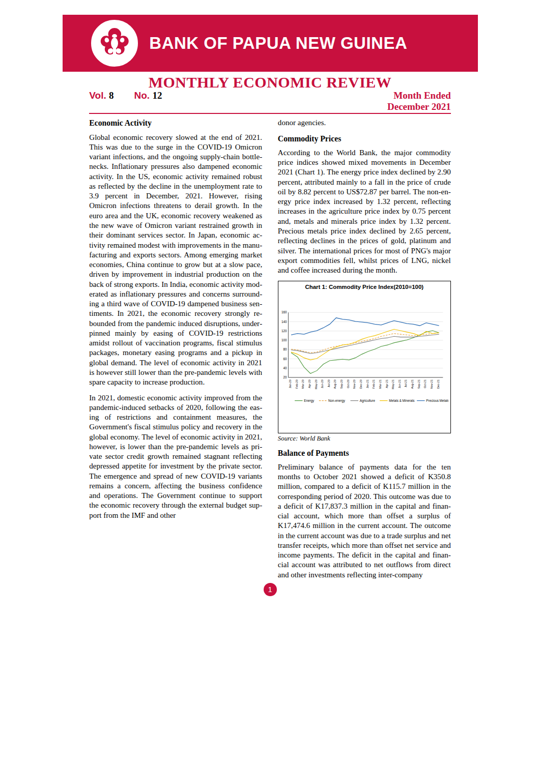BANK OF PAPUA NEW GUINEA
MONTHLY ECONOMIC REVIEW
Vol. 8 No. 12
Month Ended
December 2021
Economic Activity
Global economic recovery slowed at the end of 2021. This was due to the surge in the COVID-19 Omicron variant infections, and the ongoing supply-chain bottlenecks. Inflationary pressures also dampened economic activity. In the US, economic activity remained robust as reflected by the decline in the unemployment rate to 3.9 percent in December, 2021. However, rising Omicron infections threatens to derail growth. In the euro area and the UK, economic recovery weakened as the new wave of Omicron variant restrained growth in their dominant services sector. In Japan, economic activity remained modest with improvements in the manufacturing and exports sectors. Among emerging market economies, China continue to grow but at a slow pace, driven by improvement in industrial production on the back of strong exports. In India, economic activity moderated as inflationary pressures and concerns surrounding a third wave of COVID-19 dampened business sentiments. In 2021, the economic recovery strongly rebounded from the pandemic induced disruptions, underpinned mainly by easing of COVID-19 restrictions amidst rollout of vaccination programs, fiscal stimulus packages, monetary easing programs and a pickup in global demand. The level of economic activity in 2021 is however still lower than the pre-pandemic levels with spare capacity to increase production.
In 2021, domestic economic activity improved from the pandemic-induced setbacks of 2020, following the easing of restrictions and containment measures, the Government's fiscal stimulus policy and recovery in the global economy. The level of economic activity in 2021, however, is lower than the pre-pandemic levels as private sector credit growth remained stagnant reflecting depressed appetite for investment by the private sector. The emergence and spread of new COVID-19 variants remains a concern, affecting the business confidence and operations. The Government continue to support the economic recovery through the external budget support from the IMF and other
donor agencies.
Commodity Prices
According to the World Bank, the major commodity price indices showed mixed movements in December 2021 (Chart 1). The energy price index declined by 2.90 percent, attributed mainly to a fall in the price of crude oil by 8.82 percent to US$72.87 per barrel. The non-energy price index increased by 1.32 percent, reflecting increases in the agriculture price index by 0.75 percent and, metals and minerals price index by 1.32 percent. Precious metals price index declined by 2.65 percent, reflecting declines in the prices of gold, platinum and silver. The international prices for most of PNG's major export commodities fell, whilst prices of LNG, nickel and coffee increased during the month.
Chart 1: Commodity Price Index(2010=100)
160 140 120 100 80 60 40 20 Jan-20 Feb-20 Mar-20 Apr-20 May-20 Jun-20 Jul-20 Aug-20 Sep-20 Oct-20 Nov-20 Dec-20 Jan-21 Feb-21 Mar-21 Apr-21 May-21 Jun-21 Jul-21 Aug-21 Sep-21 Oct-21 Nov-21 Dec-21 Energy Non-energy Agriculture Metals & Minerals Precious Metals
Source: World Bank
Balance of Payments
Preliminary balance of payments data for the ten months to October 2021 showed a deficit of K350.8 million, compared to a deficit of K115.7 million in the corresponding period of 2020. This outcome was due to a deficit of K17,837.3 million in the capital and financial account, which more than offset a surplus of K17,474.6 million in the current account. The outcome in the current account was due to a trade surplus and net transfer receipts, which more than offset net service and income payments. The deficit in the capital and financial account was attributed to net outflows from direct and other investments reflecting inter-company
1